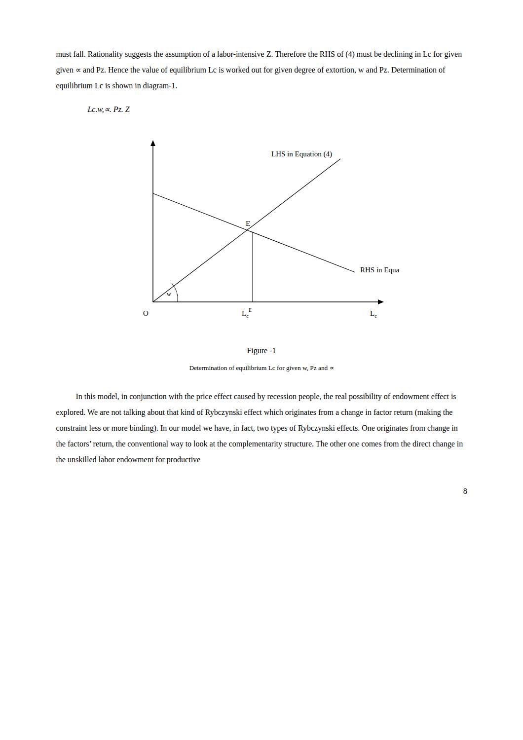must fall. Rationality suggests the assumption of a labor-intensive Z. Therefore the RHS of (4) must be declining in Lc for given given ∝ and Pz. Hence the value of equilibrium Lc is worked out for given degree of extortion, w and Pz. Determination of equilibrium Lc is shown in diagram-1.
Lc.w,∝. Pz. Z
LHS in Equation (4) RHS in Equation (4) E w O LcE Lc
Figure -1
Determination of equilibrium Lc for given w, Pz and ∝
In this model, in conjunction with the price effect caused by recession people, the real possibility of endowment effect is explored. We are not talking about that kind of Rybczynski effect which originates from a change in factor return (making the constraint less or more binding). In our model we have, in fact, two types of Rybczynski effects. One originates from change in the factors’ return, the conventional way to look at the complementarity structure. The other one comes from the direct change in the unskilled labor endowment for productive
8